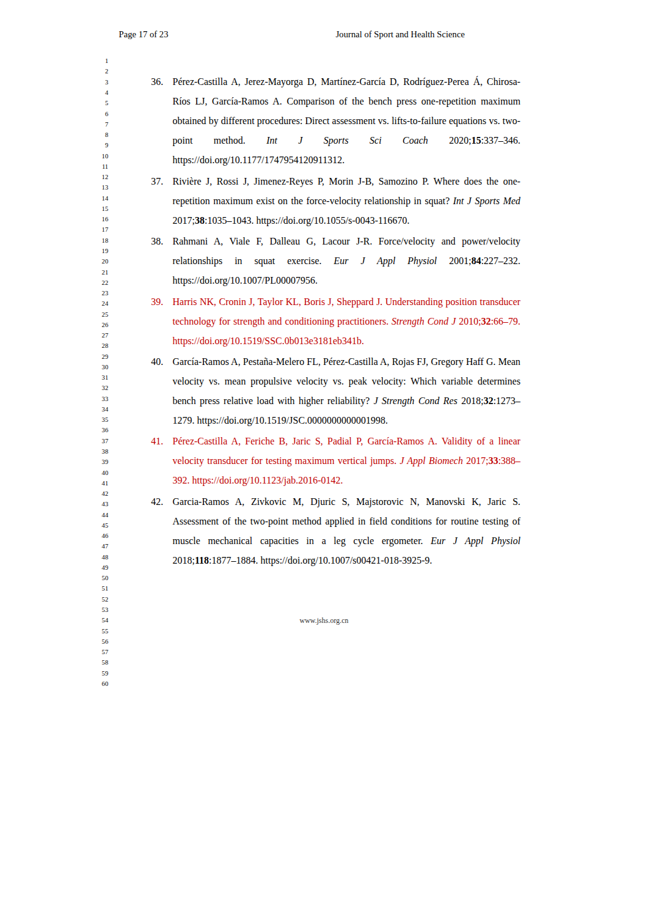Page 17 of 23
Journal of Sport and Health Science
1
2
3
4
5
6
7
8
9
10
11
12
13
14
15
16
17
18
19
20
21
22
23
24
25
26
27
28
29
30
31
32
33
34
35
36
37
38
39
40
41
42
43
44
45
46
47
48
49
50
51
52
53
54
55
56
57
58
59
60
36. Pérez-Castilla A, Jerez-Mayorga D, Martínez-García D, Rodríguez-Perea Á, Chirosa-Ríos LJ, García-Ramos A. Comparison of the bench press one-repetition maximum obtained by different procedures: Direct assessment vs. lifts-to-failure equations vs. two-point method. Int J Sports Sci Coach 2020;15:337–346. https://doi.org/10.1177/1747954120911312.
37. Rivière J, Rossi J, Jimenez-Reyes P, Morin J-B, Samozino P. Where does the one-repetition maximum exist on the force-velocity relationship in squat? Int J Sports Med 2017;38:1035–1043. https://doi.org/10.1055/s-0043-116670.
38. Rahmani A, Viale F, Dalleau G, Lacour J-R. Force/velocity and power/velocity relationships in squat exercise. Eur J Appl Physiol 2001;84:227–232. https://doi.org/10.1007/PL00007956.
39. Harris NK, Cronin J, Taylor KL, Boris J, Sheppard J. Understanding position transducer technology for strength and conditioning practitioners. Strength Cond J 2010;32:66–79. https://doi.org/10.1519/SSC.0b013e3181eb341b.
40. García-Ramos A, Pestaña-Melero FL, Pérez-Castilla A, Rojas FJ, Gregory Haff G. Mean velocity vs. mean propulsive velocity vs. peak velocity: Which variable determines bench press relative load with higher reliability? J Strength Cond Res 2018;32:1273–1279. https://doi.org/10.1519/JSC.0000000000001998.
41. Pérez-Castilla A, Feriche B, Jaric S, Padial P, García-Ramos A. Validity of a linear velocity transducer for testing maximum vertical jumps. J Appl Biomech 2017;33:388–392. https://doi.org/10.1123/jab.2016-0142.
42. Garcia-Ramos A, Zivkovic M, Djuric S, Majstorovic N, Manovski K, Jaric S. Assessment of the two-point method applied in field conditions for routine testing of muscle mechanical capacities in a leg cycle ergometer. Eur J Appl Physiol 2018;118:1877–1884. https://doi.org/10.1007/s00421-018-3925-9.
www.jshs.org.cn